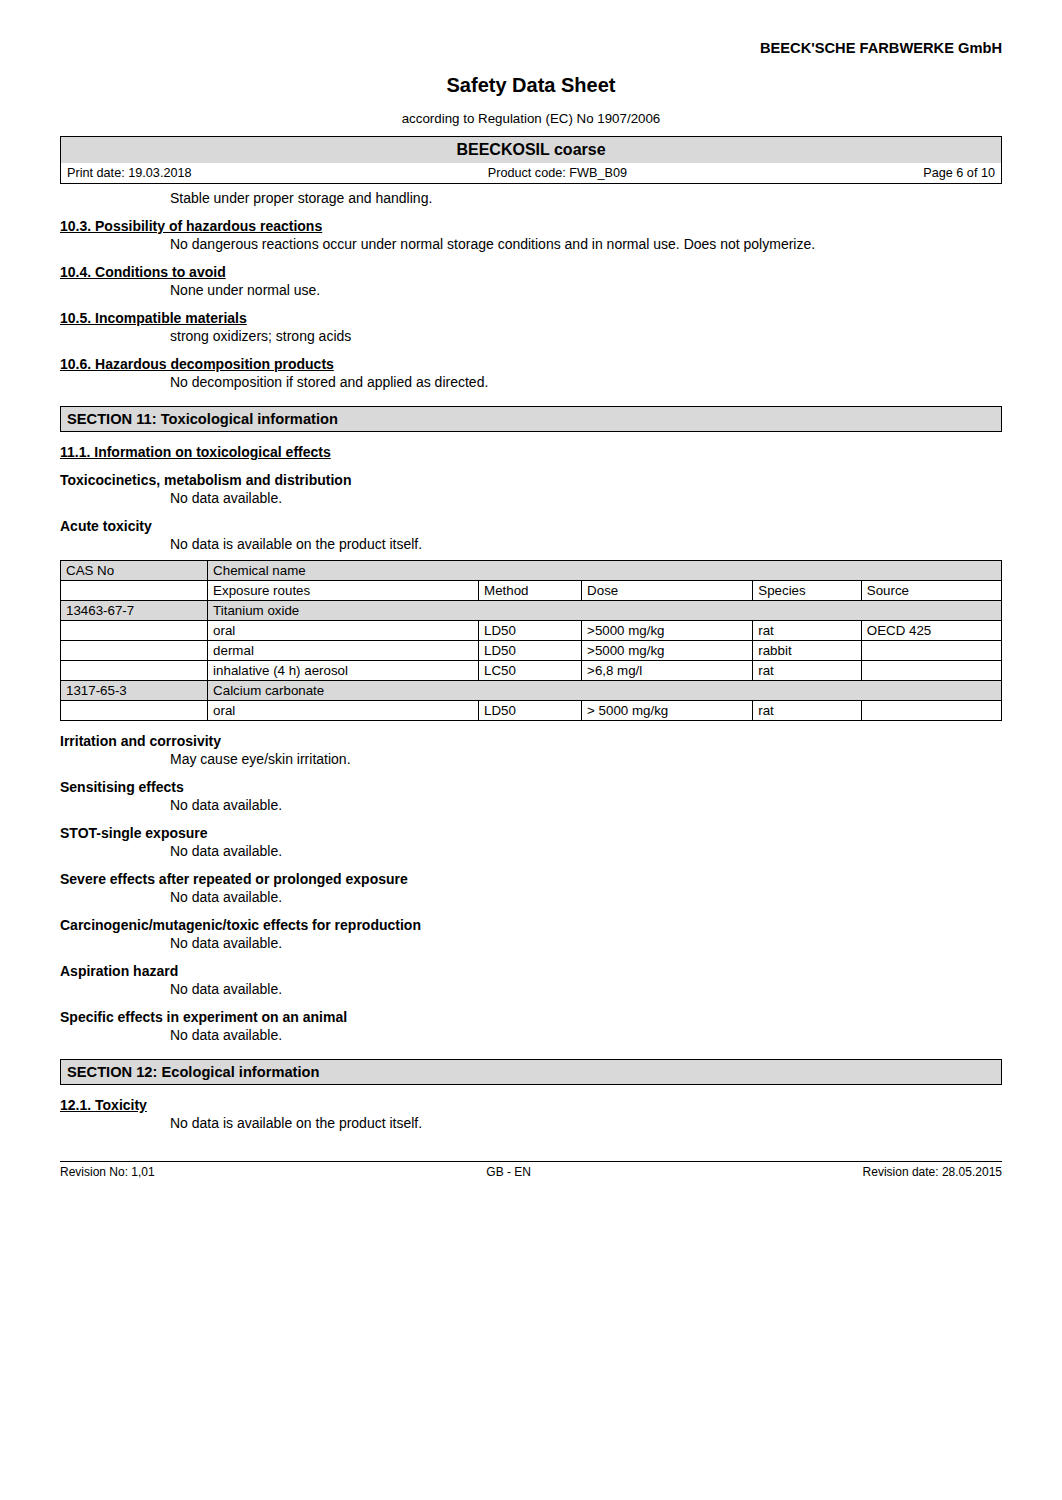BEECK'SCHE FARBWERKE GmbH
Safety Data Sheet
according to Regulation (EC) No 1907/2006
BEECKOSIL coarse
Print date: 19.03.2018 Product code: FWB_B09 Page 6 of 10
Stable under proper storage and handling.
10.3. Possibility of hazardous reactions
No dangerous reactions occur under normal storage conditions and in normal use. Does not polymerize.
10.4. Conditions to avoid
None under normal use.
10.5. Incompatible materials
strong oxidizers; strong acids
10.6. Hazardous decomposition products
No decomposition if stored and applied as directed.
SECTION 11: Toxicological information
11.1. Information on toxicological effects
Toxicocinetics, metabolism and distribution
No data available.
Acute toxicity
No data is available on the product itself.
| CAS No | Chemical name |
| | Exposure routes | Method | Dose | Species | Source |
| 13463-67-7 | Titanium oxide |
| | oral | LD50 | >5000 mg/kg | rat | OECD 425 |
| | dermal | LD50 | >5000 mg/kg | rabbit | |
| | inhalative (4 h) aerosol | LC50 | >6,8 mg/l | rat | |
| 1317-65-3 | Calcium carbonate |
| | oral | LD50 | > 5000 mg/kg | rat | |
Irritation and corrosivity
May cause eye/skin irritation.
Sensitising effects
No data available.
STOT-single exposure
No data available.
Severe effects after repeated or prolonged exposure
No data available.
Carcinogenic/mutagenic/toxic effects for reproduction
No data available.
Aspiration hazard
No data available.
Specific effects in experiment on an animal
No data available.
SECTION 12: Ecological information
12.1. Toxicity
No data is available on the product itself.
Revision No: 1,01 GB - EN Revision date: 28.05.2015